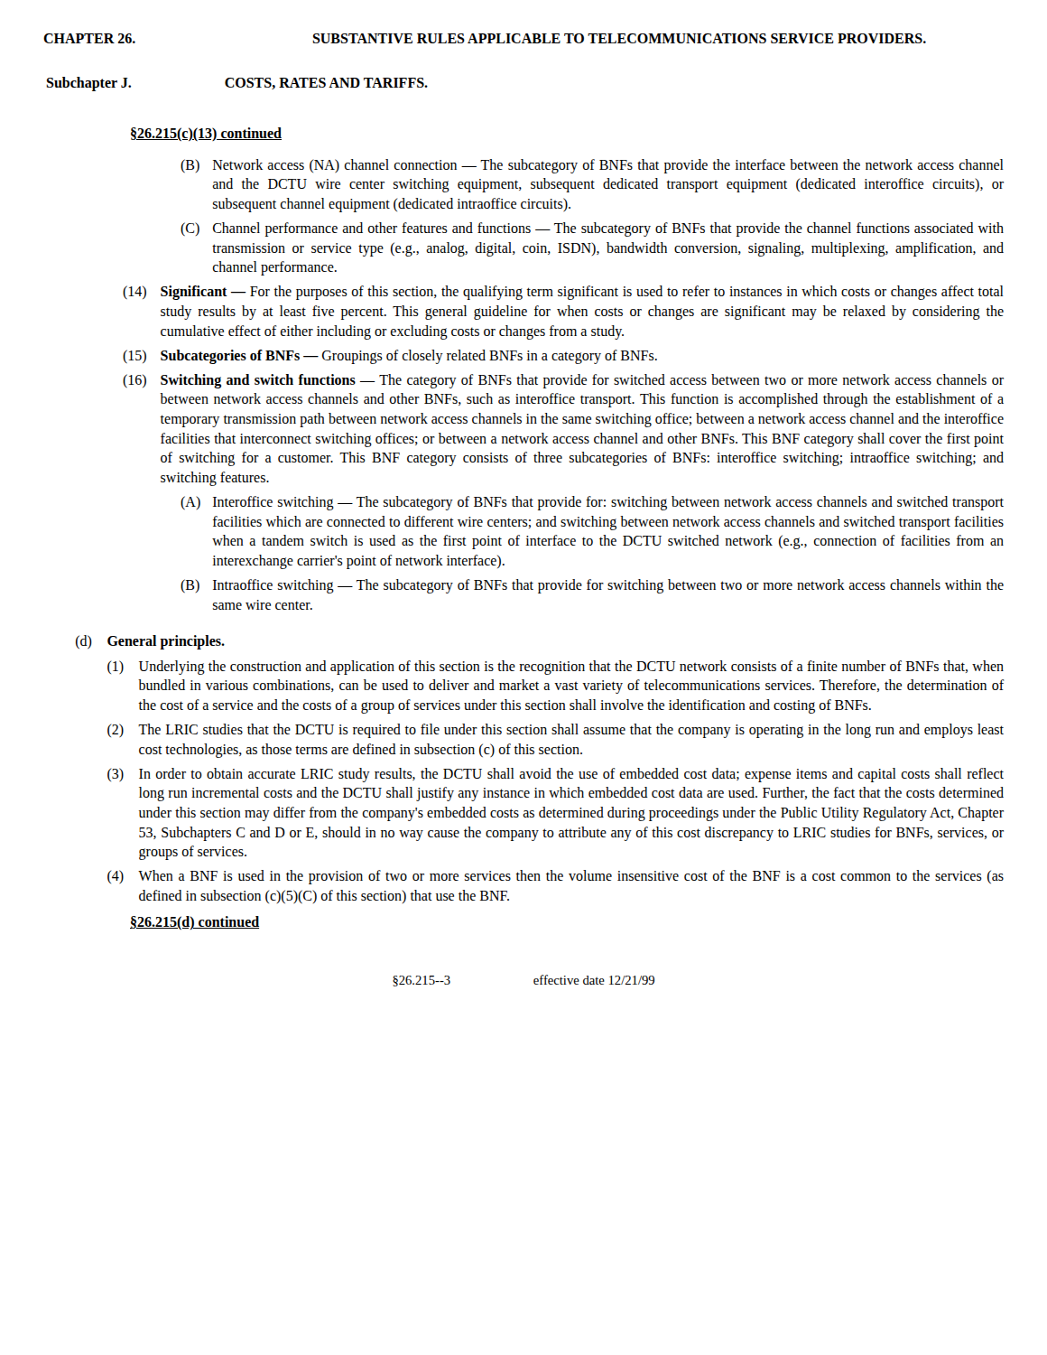| CHAPTER 26. | | SUBSTANTIVE RULES APPLICABLE TO TELECOMMUNICATIONS SERVICE PROVIDERS. |
| Subchapter J. | | COSTS, RATES AND TARIFFS. |
§26.215(c)(13) continued
(B)
Network access (NA) channel connection — The subcategory of BNFs that provide the interface between the network access channel and the DCTU wire center switching equipment, subsequent dedicated transport equipment (dedicated interoffice circuits), or subsequent channel equipment (dedicated intraoffice circuits).
(C)
Channel performance and other features and functions — The subcategory of BNFs that provide the channel functions associated with transmission or service type (e.g., analog, digital, coin, ISDN), bandwidth conversion, signaling, multiplexing, amplification, and channel performance.
(14)
Significant — For the purposes of this section, the qualifying term significant is used to refer to instances in which costs or changes affect total study results by at least five percent. This general guideline for when costs or changes are significant may be relaxed by considering the cumulative effect of either including or excluding costs or changes from a study.
(15)
Subcategories of BNFs — Groupings of closely related BNFs in a category of BNFs.
(16)
Switching and switch functions — The category of BNFs that provide for switched access between two or more network access channels or between network access channels and other BNFs, such as interoffice transport. This function is accomplished through the establishment of a temporary transmission path between network access channels in the same switching office; between a network access channel and the interoffice facilities that interconnect switching offices; or between a network access channel and other BNFs. This BNF category shall cover the first point of switching for a customer. This BNF category consists of three subcategories of BNFs: interoffice switching; intraoffice switching; and switching features.
(A)
Interoffice switching — The subcategory of BNFs that provide for: switching between network access channels and switched transport facilities which are connected to different wire centers; and switching between network access channels and switched transport facilities when a tandem switch is used as the first point of interface to the DCTU switched network (e.g., connection of facilities from an interexchange carrier's point of network interface).
(B)
Intraoffice switching — The subcategory of BNFs that provide for switching between two or more network access channels within the same wire center.
(d)
General principles.
(1)
Underlying the construction and application of this section is the recognition that the DCTU network consists of a finite number of BNFs that, when bundled in various combinations, can be used to deliver and market a vast variety of telecommunications services. Therefore, the determination of the cost of a service and the costs of a group of services under this section shall involve the identification and costing of BNFs.
(2)
The LRIC studies that the DCTU is required to file under this section shall assume that the company is operating in the long run and employs least cost technologies, as those terms are defined in subsection (c) of this section.
(3)
In order to obtain accurate LRIC study results, the DCTU shall avoid the use of embedded cost data; expense items and capital costs shall reflect long run incremental costs and the DCTU shall justify any instance in which embedded cost data are used. Further, the fact that the costs determined under this section may differ from the company's embedded costs as determined during proceedings under the Public Utility Regulatory Act, Chapter 53, Subchapters C and D or E, should in no way cause the company to attribute any of this cost discrepancy to LRIC studies for BNFs, services, or groups of services.
(4)
When a BNF is used in the provision of two or more services then the volume insensitive cost of the BNF is a cost common to the services (as defined in subsection (c)(5)(C) of this section) that use the BNF.
§26.215(d) continued
§26.215--3 effective date 12/21/99